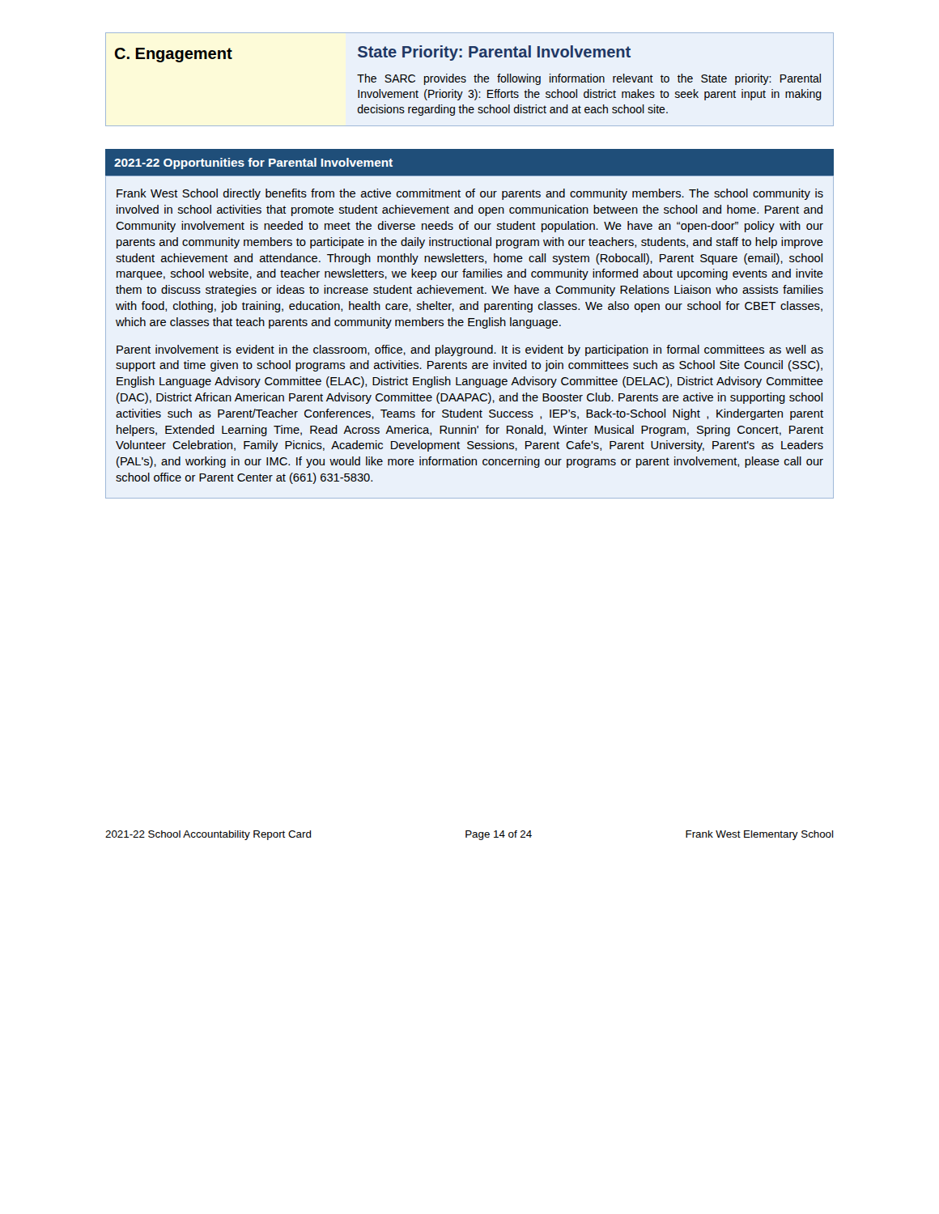C. Engagement
State Priority: Parental Involvement
The SARC provides the following information relevant to the State priority: Parental Involvement (Priority 3): Efforts the school district makes to seek parent input in making decisions regarding the school district and at each school site.
2021-22 Opportunities for Parental Involvement
Frank West School directly benefits from the active commitment of our parents and community members. The school community is involved in school activities that promote student achievement and open communication between the school and home. Parent and Community involvement is needed to meet the diverse needs of our student population. We have an “open-door” policy with our parents and community members to participate in the daily instructional program with our teachers, students, and staff to help improve student achievement and attendance. Through monthly newsletters, home call system (Robocall), Parent Square (email), school marquee, school website, and teacher newsletters, we keep our families and community informed about upcoming events and invite them to discuss strategies or ideas to increase student achievement. We have a Community Relations Liaison who assists families with food, clothing, job training, education, health care, shelter, and parenting classes. We also open our school for CBET classes, which are classes that teach parents and community members the English language.
Parent involvement is evident in the classroom, office, and playground. It is evident by participation in formal committees as well as support and time given to school programs and activities. Parents are invited to join committees such as School Site Council (SSC), English Language Advisory Committee (ELAC), District English Language Advisory Committee (DELAC), District Advisory Committee (DAC), District African American Parent Advisory Committee (DAAPAC), and the Booster Club. Parents are active in supporting school activities such as Parent/Teacher Conferences, Teams for Student Success , IEP’s, Back-to-School Night , Kindergarten parent helpers, Extended Learning Time, Read Across America, Runnin' for Ronald, Winter Musical Program, Spring Concert, Parent Volunteer Celebration, Family Picnics, Academic Development Sessions, Parent Cafe's, Parent University, Parent's as Leaders (PAL's), and working in our IMC. If you would like more information concerning our programs or parent involvement, please call our school office or Parent Center at (661) 631-5830.
2021-22 School Accountability Report Card
Page 14 of 24
Frank West Elementary School